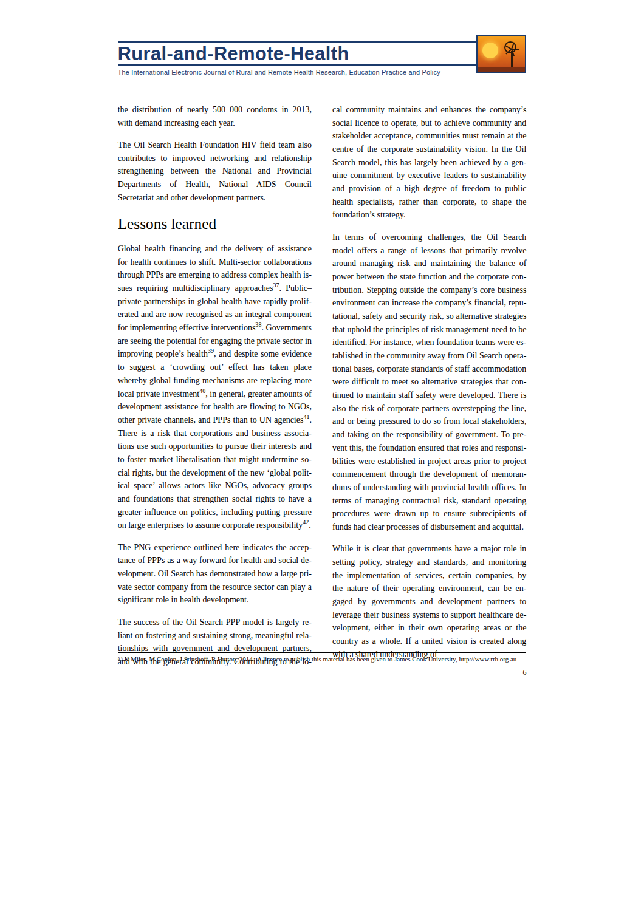Rural-and-Remote-Health
The International Electronic Journal of Rural and Remote Health Research, Education Practice and Policy
the distribution of nearly 500 000 condoms in 2013, with demand increasing each year.
The Oil Search Health Foundation HIV field team also contributes to improved networking and relationship strengthening between the National and Provincial Departments of Health, National AIDS Council Secretariat and other development partners.
Lessons learned
Global health financing and the delivery of assistance for health continues to shift. Multi-sector collaborations through PPPs are emerging to address complex health issues requiring multidisciplinary approaches37. Public–private partnerships in global health have rapidly proliferated and are now recognised as an integral component for implementing effective interventions38. Governments are seeing the potential for engaging the private sector in improving people’s health39, and despite some evidence to suggest a ‘crowding out’ effect has taken place whereby global funding mechanisms are replacing more local private investment40, in general, greater amounts of development assistance for health are flowing to NGOs, other private channels, and PPPs than to UN agencies41. There is a risk that corporations and business associations use such opportunities to pursue their interests and to foster market liberalisation that might undermine social rights, but the development of the new ‘global political space’ allows actors like NGOs, advocacy groups and foundations that strengthen social rights to have a greater influence on politics, including putting pressure on large enterprises to assume corporate responsibility42.
The PNG experience outlined here indicates the acceptance of PPPs as a way forward for health and social development. Oil Search has demonstrated how a large private sector company from the resource sector can play a significant role in health development.
The success of the Oil Search PPP model is largely reliant on fostering and sustaining strong, meaningful relationships with government and development partners, and with the general community. Contributing to the local community maintains and enhances the company’s social licence to operate, but to achieve community and stakeholder acceptance, communities must remain at the centre of the corporate sustainability vision. In the Oil Search model, this has largely been achieved by a genuine commitment by executive leaders to sustainability and provision of a high degree of freedom to public health specialists, rather than corporate, to shape the foundation’s strategy.
In terms of overcoming challenges, the Oil Search model offers a range of lessons that primarily revolve around managing risk and maintaining the balance of power between the state function and the corporate contribution. Stepping outside the company’s core business environment can increase the company’s financial, reputational, safety and security risk, so alternative strategies that uphold the principles of risk management need to be identified. For instance, when foundation teams were established in the community away from Oil Search operational bases, corporate standards of staff accommodation were difficult to meet so alternative strategies that continued to maintain staff safety were developed. There is also the risk of corporate partners overstepping the line, and or being pressured to do so from local stakeholders, and taking on the responsibility of government. To prevent this, the foundation ensured that roles and responsibilities were established in project areas prior to project commencement through the development of memorandums of understanding with provincial health offices. In terms of managing contractual risk, standard operating procedures were drawn up to ensure subrecipients of funds had clear processes of disbursement and acquittal.
While it is clear that governments have a major role in setting policy, strategy and standards, and monitoring the implementation of services, certain companies, by the nature of their operating environment, can be engaged by governments and development partners to leverage their business systems to support healthcare development, either in their own operating areas or the country as a whole. If a united vision is created along with a shared understanding of
© K Miles, M Conlon, J Stinshoff, R Hutton, 2014. A licence to publish this material has been given to James Cook University, http://www.rrh.org.au
6